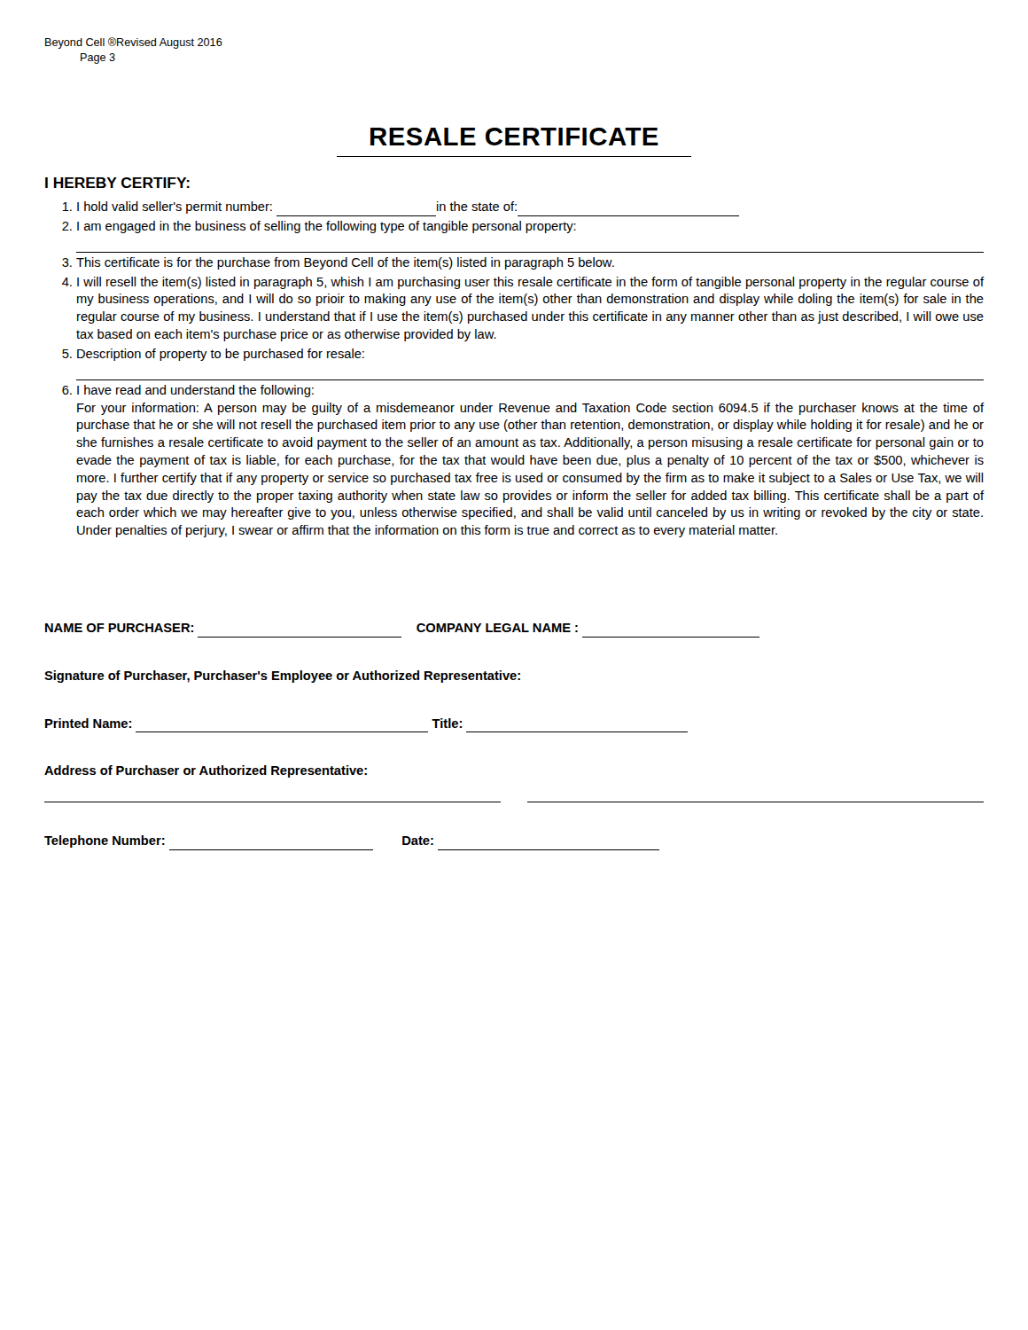Beyond Cell ®Revised August 2016
Page 3
RESALE CERTIFICATE
I HEREBY CERTIFY:
I hold valid seller's permit number: in the state of:
I am engaged in the business of selling the following type of tangible personal property:
This certificate is for the purchase from Beyond Cell of the item(s) listed in paragraph 5 below.
I will resell the item(s) listed in paragraph 5, whish I am purchasing user this resale certificate in the form of tangible personal property in the regular course of my business operations, and I will do so prioir to making any use of the item(s) other than demonstration and display while doling the item(s) for sale in the regular course of my business. I understand that if I use the item(s) purchased under this certificate in any manner other than as just described, I will owe use tax based on each item's purchase price or as otherwise provided by law.
Description of property to be purchased for resale:
I have read and understand the following:
For your information: A person may be guilty of a misdemeanor under Revenue and Taxation Code section 6094.5 if the purchaser knows at the time of purchase that he or she will not resell the purchased item prior to any use (other than retention, demonstration, or display while holding it for resale) and he or she furnishes a resale certificate to avoid payment to the seller of an amount as tax. Additionally, a person misusing a resale certificate for personal gain or to evade the payment of tax is liable, for each purchase, for the tax that would have been due, plus a penalty of 10 percent of the tax or $500, whichever is more. I further certify that if any property or service so purchased tax free is used or consumed by the firm as to make it subject to a Sales or Use Tax, we will pay the tax due directly to the proper taxing authority when state law so provides or inform the seller for added tax billing. This certificate shall be a part of each order which we may hereafter give to you, unless otherwise specified, and shall be valid until canceled by us in writing or revoked by the city or state. Under penalties of perjury, I swear or affirm that the information on this form is true and correct as to every material matter.
NAME OF PURCHASER: COMPANY LEGAL NAME :
Signature of Purchaser, Purchaser's Employee or Authorized Representative:
Printed Name: Title:
Address of Purchaser or Authorized Representative:
Telephone Number: Date: